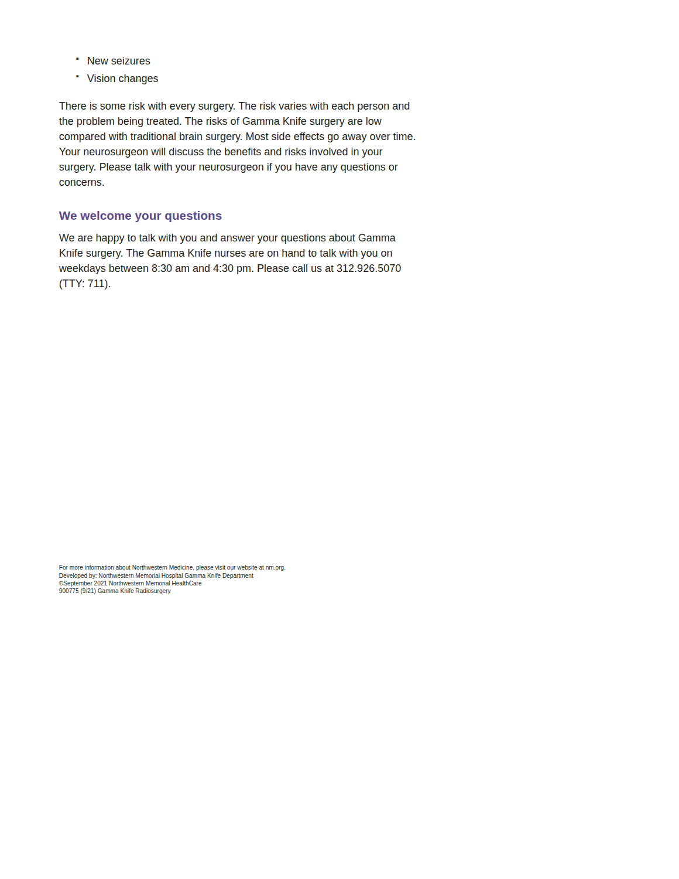New seizures
Vision changes
There is some risk with every surgery. The risk varies with each person and the problem being treated. The risks of Gamma Knife surgery are low compared with traditional brain surgery. Most side effects go away over time. Your neurosurgeon will discuss the benefits and risks involved in your surgery. Please talk with your neurosurgeon if you have any questions or concerns.
We welcome your questions
We are happy to talk with you and answer your questions about Gamma Knife surgery. The Gamma Knife nurses are on hand to talk with you on weekdays between 8:30 am and 4:30 pm. Please call us at 312.926.5070 (TTY: 711).
For more information about Northwestern Medicine, please visit our website at nm.org.
Developed by: Northwestern Memorial Hospital Gamma Knife Department
©September 2021 Northwestern Memorial HealthCare
900775 (9/21) Gamma Knife Radiosurgery